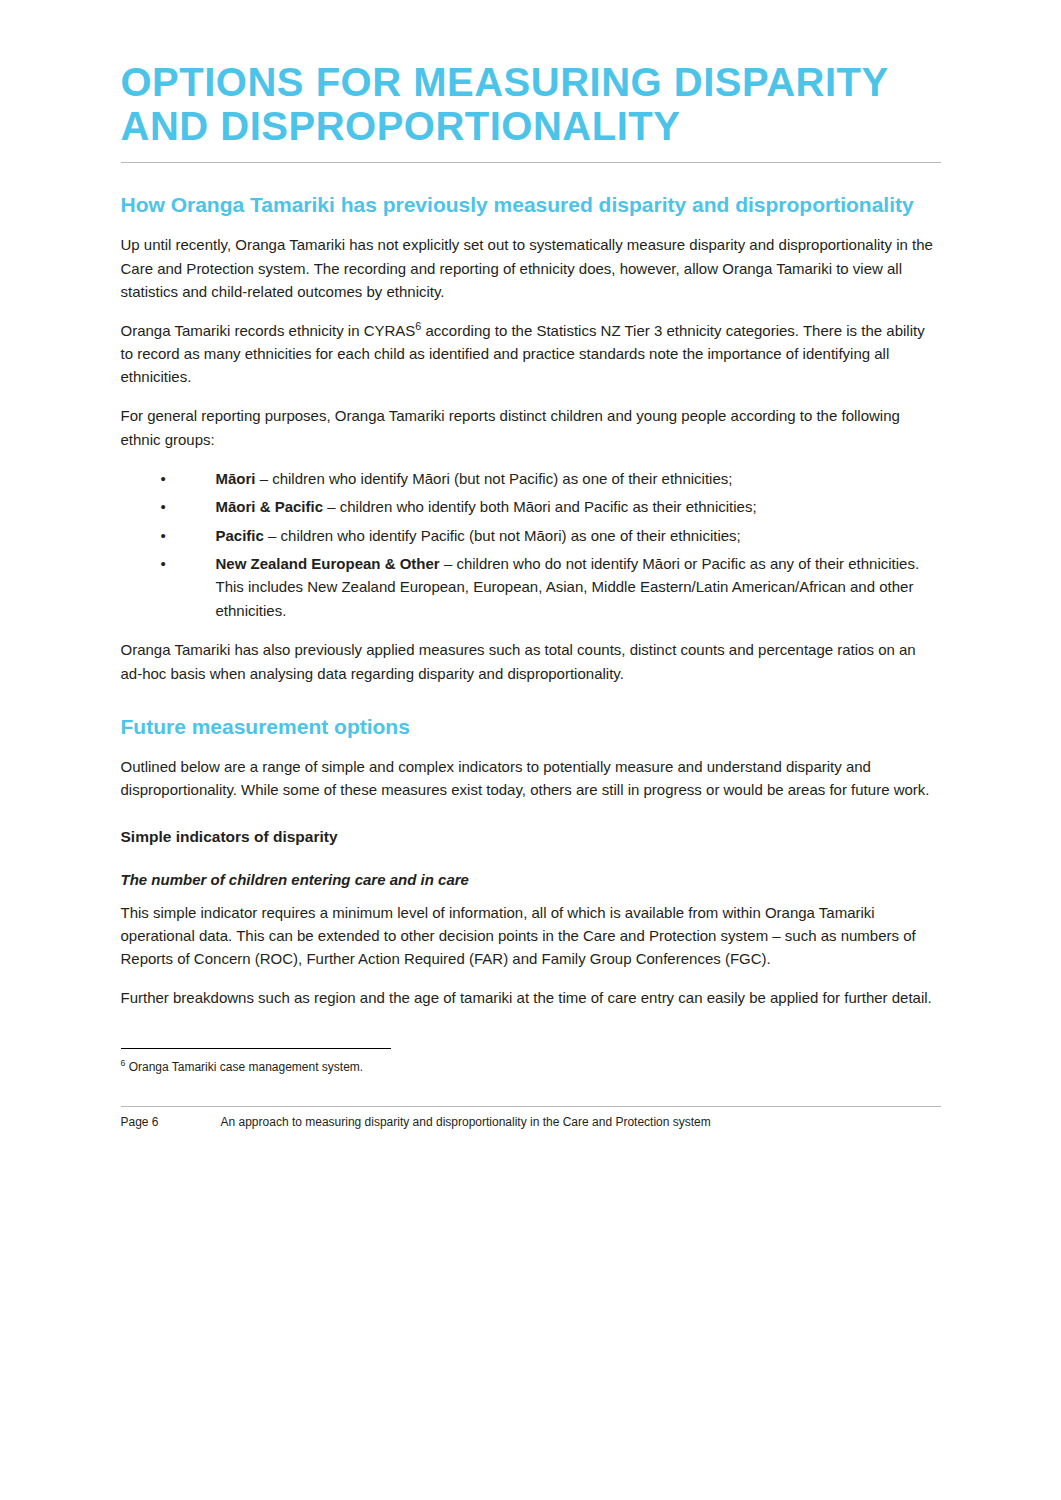Options for measuring disparity and disproportionality
How Oranga Tamariki has previously measured disparity and disproportionality
Up until recently, Oranga Tamariki has not explicitly set out to systematically measure disparity and disproportionality in the Care and Protection system. The recording and reporting of ethnicity does, however, allow Oranga Tamariki to view all statistics and child-related outcomes by ethnicity.
Oranga Tamariki records ethnicity in CYRAS6 according to the Statistics NZ Tier 3 ethnicity categories. There is the ability to record as many ethnicities for each child as identified and practice standards note the importance of identifying all ethnicities.
For general reporting purposes, Oranga Tamariki reports distinct children and young people according to the following ethnic groups:
Māori – children who identify Māori (but not Pacific) as one of their ethnicities;
Māori & Pacific – children who identify both Māori and Pacific as their ethnicities;
Pacific – children who identify Pacific (but not Māori) as one of their ethnicities;
New Zealand European & Other – children who do not identify Māori or Pacific as any of their ethnicities. This includes New Zealand European, European, Asian, Middle Eastern/Latin American/African and other ethnicities.
Oranga Tamariki has also previously applied measures such as total counts, distinct counts and percentage ratios on an ad-hoc basis when analysing data regarding disparity and disproportionality.
Future measurement options
Outlined below are a range of simple and complex indicators to potentially measure and understand disparity and disproportionality. While some of these measures exist today, others are still in progress or would be areas for future work.
Simple indicators of disparity
The number of children entering care and in care
This simple indicator requires a minimum level of information, all of which is available from within Oranga Tamariki operational data. This can be extended to other decision points in the Care and Protection system – such as numbers of Reports of Concern (ROC), Further Action Required (FAR) and Family Group Conferences (FGC).
Further breakdowns such as region and the age of tamariki at the time of care entry can easily be applied for further detail.
6 Oranga Tamariki case management system.
Page 6
An approach to measuring disparity and disproportionality in the Care and Protection system